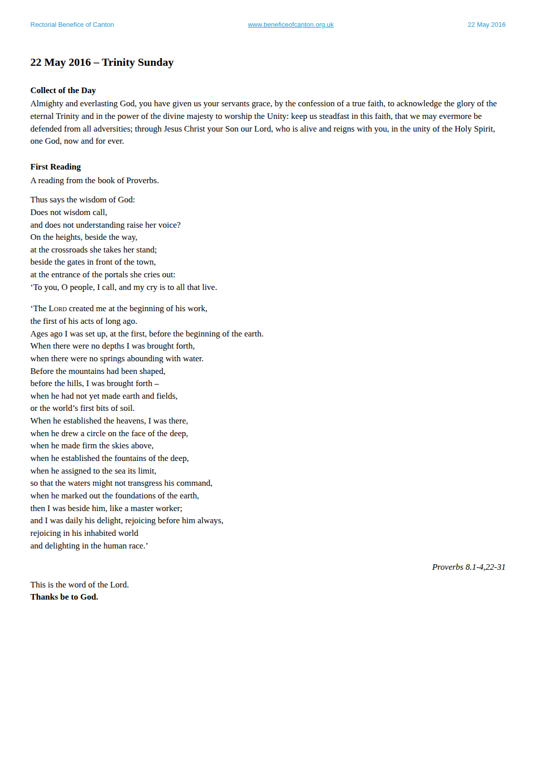Rectorial Benefice of Canton www.beneficeofcanton.org.uk 22 May 2016
22 May 2016 – Trinity Sunday
Collect of the Day
Almighty and everlasting God, you have given us your servants grace, by the confession of a true faith, to acknowledge the glory of the eternal Trinity and in the power of the divine majesty to worship the Unity: keep us steadfast in this faith, that we may evermore be defended from all adversities; through Jesus Christ your Son our Lord, who is alive and reigns with you, in the unity of the Holy Spirit, one God, now and for ever.
First Reading
A reading from the book of Proverbs.
Thus says the wisdom of God: Does not wisdom call, and does not understanding raise her voice? On the heights, beside the way, at the crossroads she takes her stand; beside the gates in front of the town, at the entrance of the portals she cries out: ‘To you, O people, I call, and my cry is to all that live.
‘The Lord created me at the beginning of his work, the first of his acts of long ago. Ages ago I was set up, at the first, before the beginning of the earth. When there were no depths I was brought forth, when there were no springs abounding with water. Before the mountains had been shaped, before the hills, I was brought forth – when he had not yet made earth and fields, or the world’s first bits of soil. When he established the heavens, I was there, when he drew a circle on the face of the deep, when he made firm the skies above, when he established the fountains of the deep, when he assigned to the sea its limit, so that the waters might not transgress his command, when he marked out the foundations of the earth, then I was beside him, like a master worker; and I was daily his delight, rejoicing before him always, rejoicing in his inhabited world and delighting in the human race.’
Proverbs 8.1-4,22-31
This is the word of the Lord.
Thanks be to God.